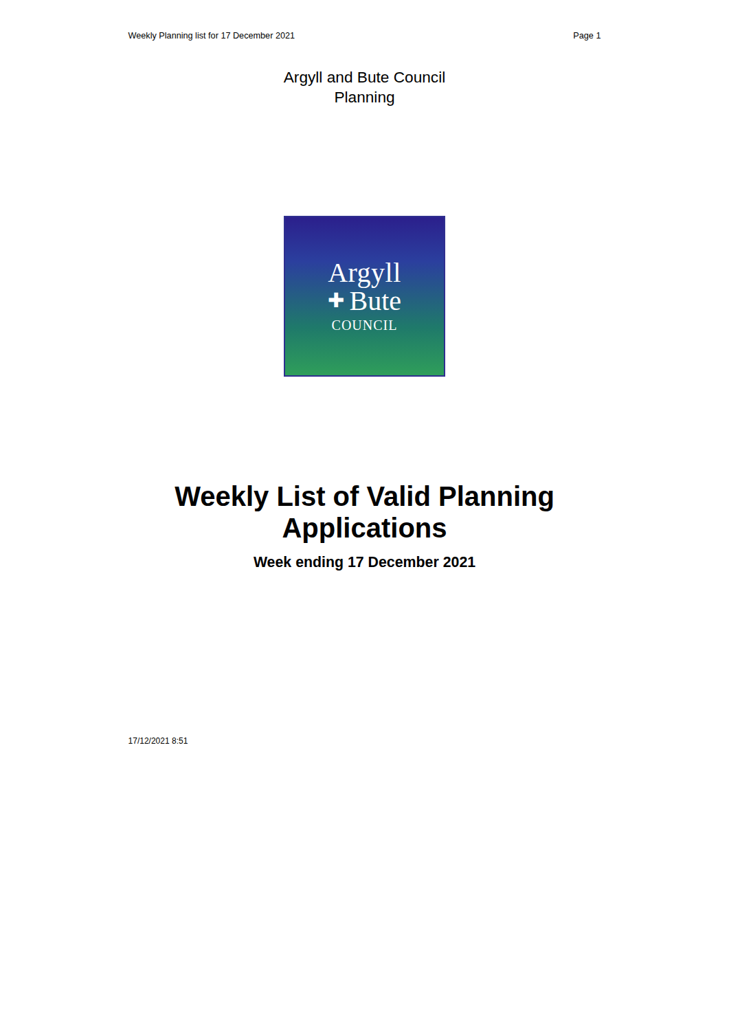Weekly Planning list for 17 December 2021
Page 1
Argyll and Bute Council
Planning
Argyll
✚Bute
COUNCIL
Weekly List of Valid Planning
Applications
Week ending 17 December 2021
17/12/2021 8:51